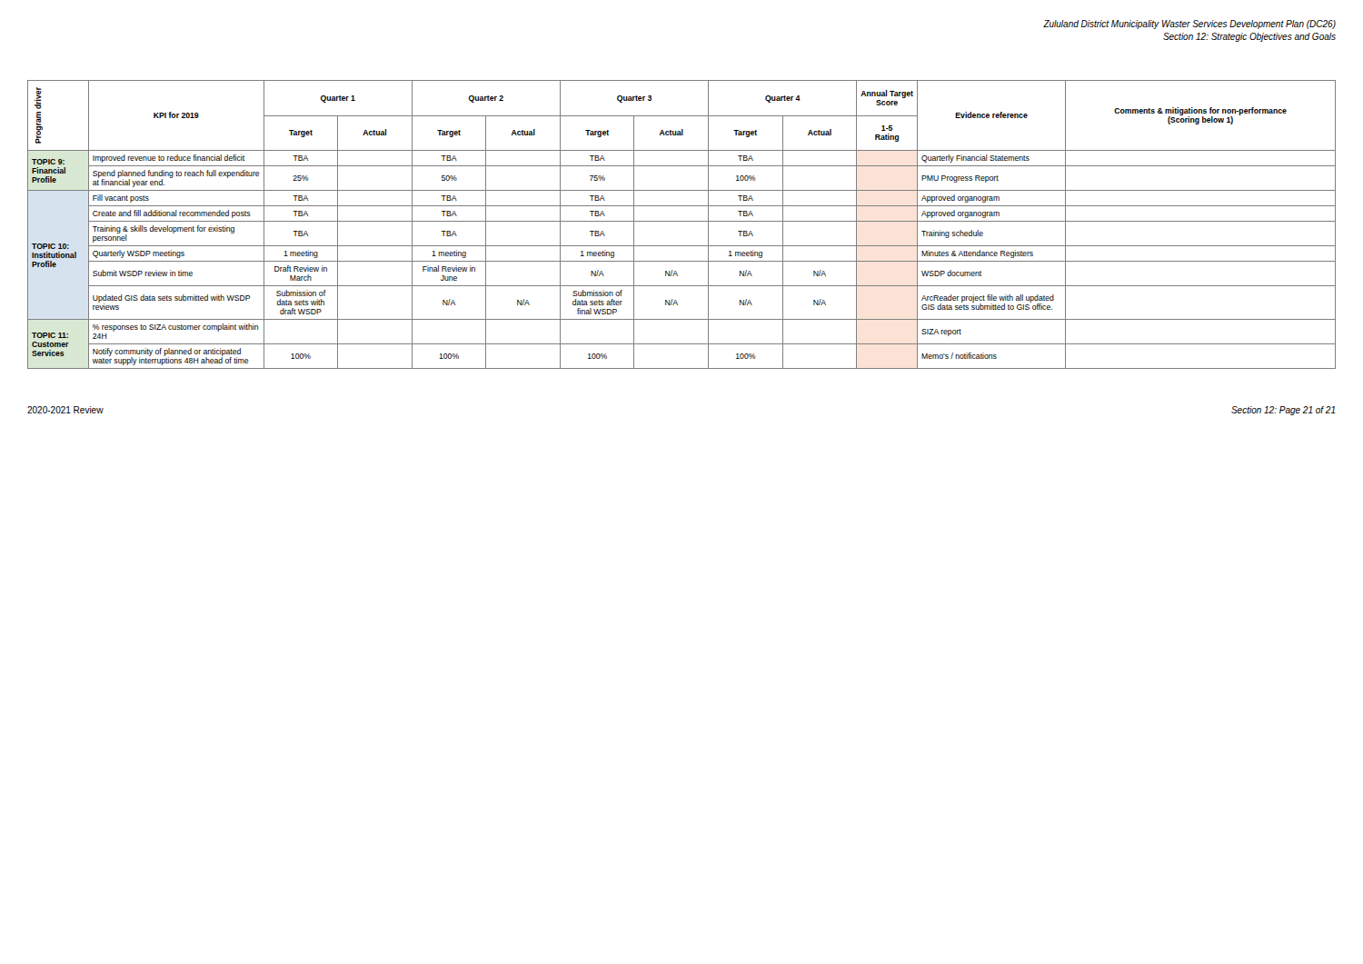Zululand District Municipality Waster Services Development Plan (DC26)
Section 12: Strategic Objectives and Goals
| Program driver | KPI for 2019 | Quarter 1 | Quarter 2 | Quarter 3 | Quarter 4 | Annual Target Score | Evidence reference | Comments & mitigations for non-performance (Scoring below 1) |
| --- | --- | --- | --- | --- | --- | --- | --- | --- |
| Target | Actual | Target | Actual | Target | Actual | Target | Actual | 1-5 Rating |
| TOPIC 9: Financial Profile | Improved revenue to reduce financial deficit | TBA | | TBA | | TBA | | TBA | | | Quarterly Financial Statements | |
| Spend planned funding to reach full expenditure at financial year end. | 25% | | 50% | | 75% | | 100% | | | PMU Progress Report | |
| TOPIC 10: Institutional Profile | Fill vacant posts | TBA | | TBA | | TBA | | TBA | | | Approved organogram | |
| Create and fill additional recommended posts | TBA | | TBA | | TBA | | TBA | | | Approved organogram | |
| Training & skills development for existing personnel | TBA | | TBA | | TBA | | TBA | | | Training schedule | |
| Quarterly WSDP meetings | 1 meeting | | 1 meeting | | 1 meeting | | 1 meeting | | | Minutes & Attendance Registers | |
| Submit WSDP review in time | Draft Review in March | | Final Review in June | | N/A | N/A | N/A | N/A | | WSDP document | |
| Updated GIS data sets submitted with WSDP reviews | Submission of data sets with draft WSDP | | N/A | N/A | Submission of data sets after final WSDP | N/A | N/A | N/A | | ArcReader project file with all updated GIS data sets submitted to GIS office. | |
| TOPIC 11: Customer Services | % responses to SIZA customer complaint within 24H | | | | | | | | | | SIZA report | |
| Notify community of planned or anticipated water supply interruptions 48H ahead of time | 100% | | 100% | | 100% | | 100% | | | Memo's / notifications | |
2020-2021 Review
Section 12: Page 21 of 21